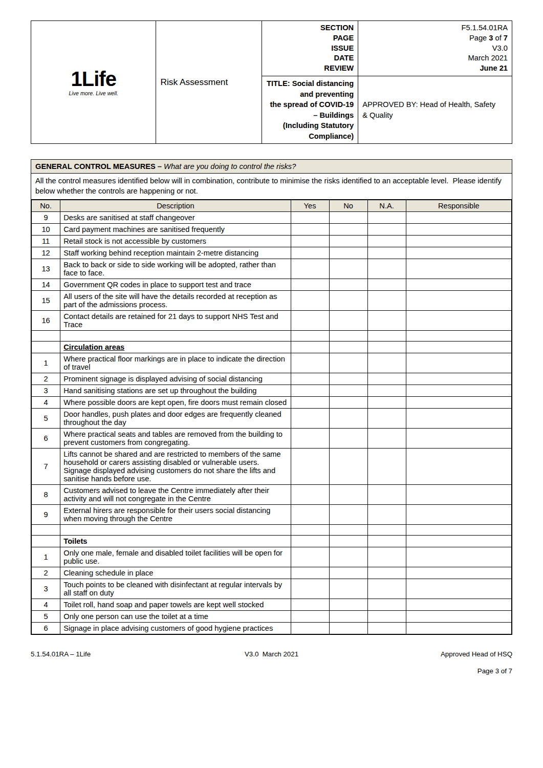| 1Life Live more. Live well. | Risk Assessment | SECTION PAGE ISSUE DATE REVIEW | F5.1.54.01RA Page 3 of 7 V3.0 March 2021 June 21 |
| TITLE: Social distancing and preventing the spread of COVID-19 – Buildings (Including Statutory Compliance) | APPROVED BY: Head of Health, Safety & Quality |
GENERAL CONTROL MEASURES – What are you doing to control the risks?
All the control measures identified below will in combination, contribute to minimise the risks identified to an acceptable level. Please identify below whether the controls are happening or not.
| No. | Description | Yes | No | N.A. | Responsible |
| --- | --- | --- | --- | --- | --- |
| 9 | Desks are sanitised at staff changeover | | | | |
| 10 | Card payment machines are sanitised frequently | | | | |
| 11 | Retail stock is not accessible by customers | | | | |
| 12 | Staff working behind reception maintain 2-metre distancing | | | | |
| 13 | Back to back or side to side working will be adopted, rather than face to face. | | | | |
| 14 | Government QR codes in place to support test and trace | | | | |
| 15 | All users of the site will have the details recorded at reception as part of the admissions process. | | | | |
| 16 | Contact details are retained for 21 days to support NHS Test and Trace | | | | |
| | Circulation areas | | | | |
| 1 | Where practical floor markings are in place to indicate the direction of travel | | | | |
| 2 | Prominent signage is displayed advising of social distancing | | | | |
| 3 | Hand sanitising stations are set up throughout the building | | | | |
| 4 | Where possible doors are kept open, fire doors must remain closed | | | | |
| 5 | Door handles, push plates and door edges are frequently cleaned throughout the day | | | | |
| 6 | Where practical seats and tables are removed from the building to prevent customers from congregating. | | | | |
| 7 | Lifts cannot be shared and are restricted to members of the same household or carers assisting disabled or vulnerable users. Signage displayed advising customers do not share the lifts and sanitise hands before use. | | | | |
| 8 | Customers advised to leave the Centre immediately after their activity and will not congregate in the Centre | | | | |
| 9 | External hirers are responsible for their users social distancing when moving through the Centre | | | | |
| | Toilets | | | | |
| 1 | Only one male, female and disabled toilet facilities will be open for public use. | | | | |
| 2 | Cleaning schedule in place | | | | |
| 3 | Touch points to be cleaned with disinfectant at regular intervals by all staff on duty | | | | |
| 4 | Toilet roll, hand soap and paper towels are kept well stocked | | | | |
| 5 | Only one person can use the toilet at a time | | | | |
| 6 | Signage in place advising customers of good hygiene practices | | | | |
| 5.1.54.01RA – 1Life | V3.0 March 2021 | Approved Head of HSQ |
Page 3 of 7